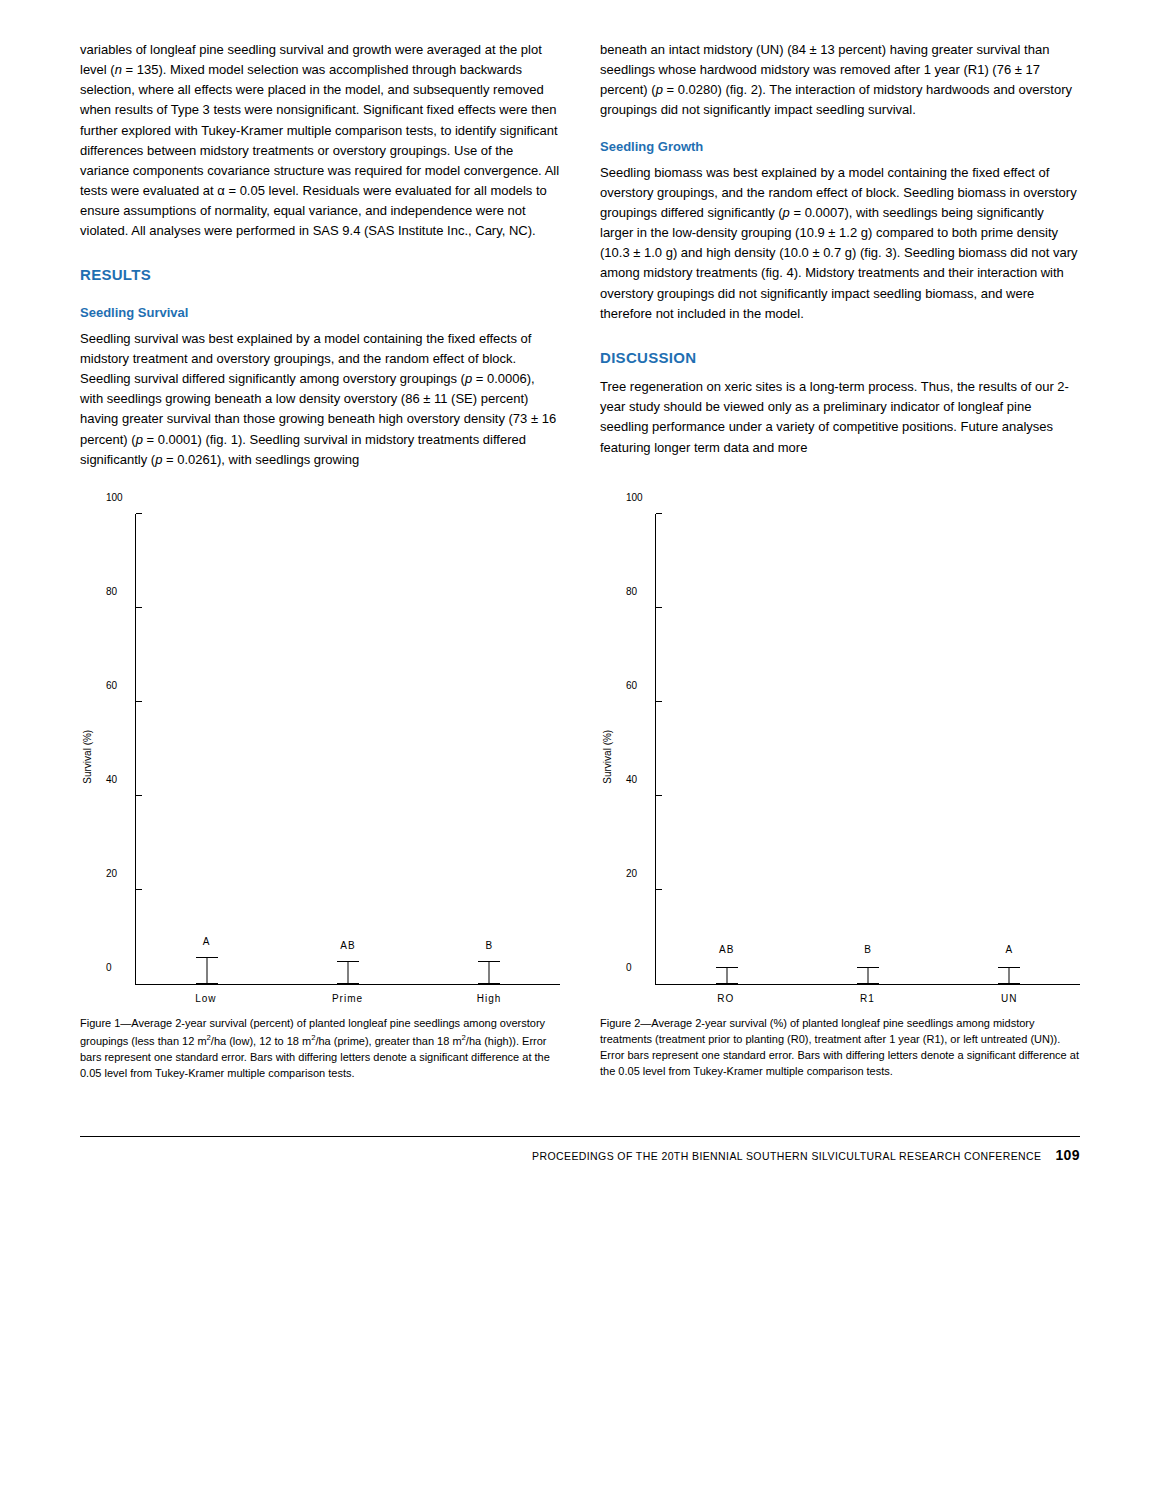variables of longleaf pine seedling survival and growth were averaged at the plot level (n = 135). Mixed model selection was accomplished through backwards selection, where all effects were placed in the model, and subsequently removed when results of Type 3 tests were nonsignificant. Significant fixed effects were then further explored with Tukey-Kramer multiple comparison tests, to identify significant differences between midstory treatments or overstory groupings. Use of the variance components covariance structure was required for model convergence. All tests were evaluated at α = 0.05 level. Residuals were evaluated for all models to ensure assumptions of normality, equal variance, and independence were not violated. All analyses were performed in SAS 9.4 (SAS Institute Inc., Cary, NC).
RESULTS
Seedling Survival
Seedling survival was best explained by a model containing the fixed effects of midstory treatment and overstory groupings, and the random effect of block. Seedling survival differed significantly among overstory groupings (p = 0.0006), with seedlings growing beneath a low density overstory (86 ± 11 (SE) percent) having greater survival than those growing beneath high overstory density (73 ± 16 percent) (p = 0.0001) (fig. 1). Seedling survival in midstory treatments differed significantly (p = 0.0261), with seedlings growing
beneath an intact midstory (UN) (84 ± 13 percent) having greater survival than seedlings whose hardwood midstory was removed after 1 year (R1) (76 ± 17 percent) (p = 0.0280) (fig. 2). The interaction of midstory hardwoods and overstory groupings did not significantly impact seedling survival.
Seedling Growth
Seedling biomass was best explained by a model containing the fixed effect of overstory groupings, and the random effect of block. Seedling biomass in overstory groupings differed significantly (p = 0.0007), with seedlings being significantly larger in the low-density grouping (10.9 ± 1.2 g) compared to both prime density (10.3 ± 1.0 g) and high density (10.0 ± 0.7 g) (fig. 3). Seedling biomass did not vary among midstory treatments (fig. 4). Midstory treatments and their interaction with overstory groupings did not significantly impact seedling biomass, and were therefore not included in the model.
DISCUSSION
Tree regeneration on xeric sites is a long-term process. Thus, the results of our 2-year study should be viewed only as a preliminary indicator of longleaf pine seedling performance under a variety of competitive positions. Future analyses featuring longer term data and more
Survival (%)
100
80
60
40
20
0
A
AB
B
Low Prime High
Figure 1—Average 2-year survival (percent) of planted longleaf pine seedlings among overstory groupings (less than 12 m2/ha (low), 12 to 18 m2/ha (prime), greater than 18 m2/ha (high)). Error bars represent one standard error. Bars with differing letters denote a significant difference at the 0.05 level from Tukey-Kramer multiple comparison tests.
Survival (%)
100
80
60
40
20
0
AB
B
A
RO R1 UN
Figure 2—Average 2-year survival (%) of planted longleaf pine seedlings among midstory treatments (treatment prior to planting (R0), treatment after 1 year (R1), or left untreated (UN)). Error bars represent one standard error. Bars with differing letters denote a significant difference at the 0.05 level from Tukey-Kramer multiple comparison tests.
PROCEEDINGS OF THE 20TH BIENNIAL SOUTHERN SILVICULTURAL RESEARCH CONFERENCE109